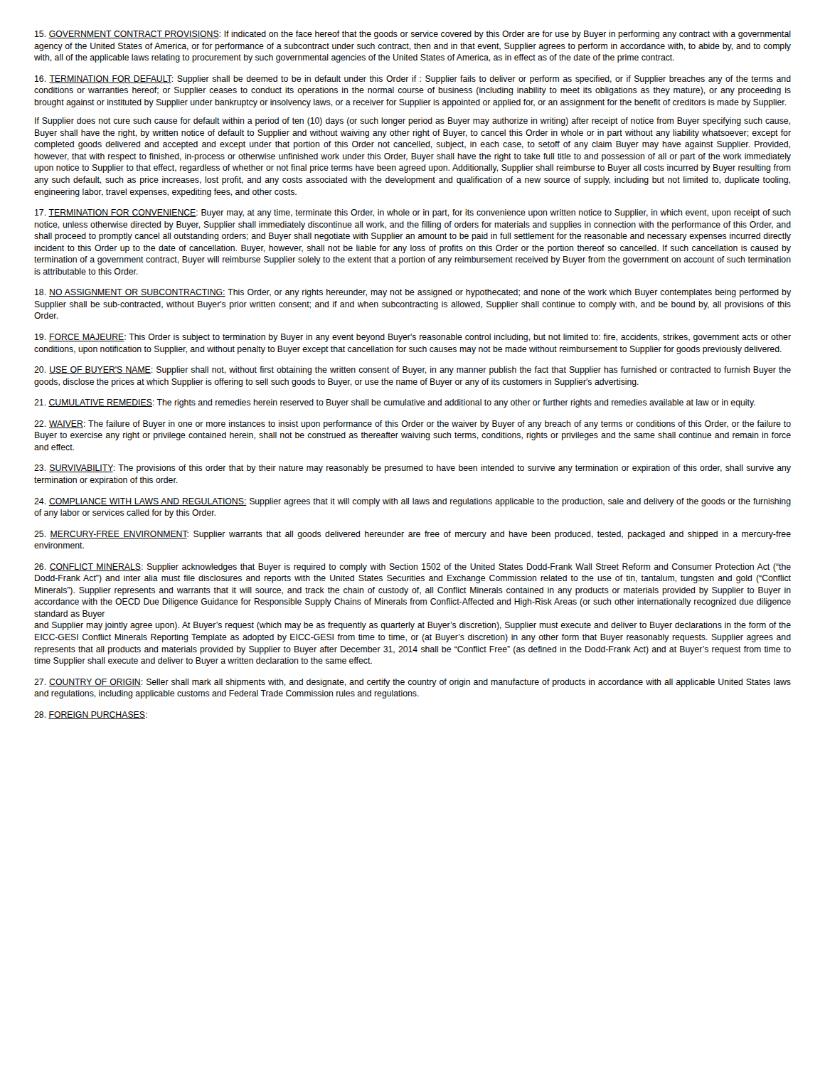15. GOVERNMENT CONTRACT PROVISIONS: If indicated on the face hereof that the goods or service covered by this Order are for use by Buyer in performing any contract with a governmental agency of the United States of America, or for performance of a subcontract under such contract, then and in that event, Supplier agrees to perform in accordance with, to abide by, and to comply with, all of the applicable laws relating to procurement by such governmental agencies of the United States of America, as in effect as of the date of the prime contract.
16. TERMINATION FOR DEFAULT: Supplier shall be deemed to be in default under this Order if : Supplier fails to deliver or perform as specified, or if Supplier breaches any of the terms and conditions or warranties hereof; or Supplier ceases to conduct its operations in the normal course of business (including inability to meet its obligations as they mature), or any proceeding is brought against or instituted by Supplier under bankruptcy or insolvency laws, or a receiver for Supplier is appointed or applied for, or an assignment for the benefit of creditors is made by Supplier.
If Supplier does not cure such cause for default within a period of ten (10) days (or such longer period as Buyer may authorize in writing) after receipt of notice from Buyer specifying such cause, Buyer shall have the right, by written notice of default to Supplier and without waiving any other right of Buyer, to cancel this Order in whole or in part without any liability whatsoever; except for completed goods delivered and accepted and except under that portion of this Order not cancelled, subject, in each case, to setoff of any claim Buyer may have against Supplier. Provided, however, that with respect to finished, in-process or otherwise unfinished work under this Order, Buyer shall have the right to take full title to and possession of all or part of the work immediately upon notice to Supplier to that effect, regardless of whether or not final price terms have been agreed upon. Additionally, Supplier shall reimburse to Buyer all costs incurred by Buyer resulting from any such default, such as price increases, lost profit, and any costs associated with the development and qualification of a new source of supply, including but not limited to, duplicate tooling, engineering labor, travel expenses, expediting fees, and other costs.
17. TERMINATION FOR CONVENIENCE: Buyer may, at any time, terminate this Order, in whole or in part, for its convenience upon written notice to Supplier, in which event, upon receipt of such notice, unless otherwise directed by Buyer, Supplier shall immediately discontinue all work, and the filling of orders for materials and supplies in connection with the performance of this Order, and shall proceed to promptly cancel all outstanding orders; and Buyer shall negotiate with Supplier an amount to be paid in full settlement for the reasonable and necessary expenses incurred directly incident to this Order up to the date of cancellation. Buyer, however, shall not be liable for any loss of profits on this Order or the portion thereof so cancelled. If such cancellation is caused by termination of a government contract, Buyer will reimburse Supplier solely to the extent that a portion of any reimbursement received by Buyer from the government on account of such termination is attributable to this Order.
18. NO ASSIGNMENT OR SUBCONTRACTING: This Order, or any rights hereunder, may not be assigned or hypothecated; and none of the work which Buyer contemplates being performed by Supplier shall be sub-contracted, without Buyer's prior written consent; and if and when subcontracting is allowed, Supplier shall continue to comply with, and be bound by, all provisions of this Order.
19. FORCE MAJEURE: This Order is subject to termination by Buyer in any event beyond Buyer's reasonable control including, but not limited to: fire, accidents, strikes, government acts or other conditions, upon notification to Supplier, and without penalty to Buyer except that cancellation for such causes may not be made without reimbursement to Supplier for goods previously delivered.
20. USE OF BUYER'S NAME: Supplier shall not, without first obtaining the written consent of Buyer, in any manner publish the fact that Supplier has furnished or contracted to furnish Buyer the goods, disclose the prices at which Supplier is offering to sell such goods to Buyer, or use the name of Buyer or any of its customers in Supplier's advertising.
21. CUMULATIVE REMEDIES: The rights and remedies herein reserved to Buyer shall be cumulative and additional to any other or further rights and remedies available at law or in equity.
22. WAIVER: The failure of Buyer in one or more instances to insist upon performance of this Order or the waiver by Buyer of any breach of any terms or conditions of this Order, or the failure to Buyer to exercise any right or privilege contained herein, shall not be construed as thereafter waiving such terms, conditions, rights or privileges and the same shall continue and remain in force and effect.
23. SURVIVABILITY: The provisions of this order that by their nature may reasonably be presumed to have been intended to survive any termination or expiration of this order, shall survive any termination or expiration of this order.
24. COMPLIANCE WITH LAWS AND REGULATIONS: Supplier agrees that it will comply with all laws and regulations applicable to the production, sale and delivery of the goods or the furnishing of any labor or services called for by this Order.
25. MERCURY-FREE ENVIRONMENT: Supplier warrants that all goods delivered hereunder are free of mercury and have been produced, tested, packaged and shipped in a mercury-free environment.
26. CONFLICT MINERALS: Supplier acknowledges that Buyer is required to comply with Section 1502 of the United States Dodd-Frank Wall Street Reform and Consumer Protection Act (“the Dodd-Frank Act”) and inter alia must file disclosures and reports with the United States Securities and Exchange Commission related to the use of tin, tantalum, tungsten and gold (“Conflict Minerals”). Supplier represents and warrants that it will source, and track the chain of custody of, all Conflict Minerals contained in any products or materials provided by Supplier to Buyer in accordance with the OECD Due Diligence Guidance for Responsible Supply Chains of Minerals from Conflict-Affected and High-Risk Areas (or such other internationally recognized due diligence standard as Buyer
and Supplier may jointly agree upon). At Buyer’s request (which may be as frequently as quarterly at Buyer’s discretion), Supplier must execute and deliver to Buyer declarations in the form of the EICC-GESI Conflict Minerals Reporting Template as adopted by EICC-GESI from time to time, or (at Buyer’s discretion) in any other form that Buyer reasonably requests. Supplier agrees and represents that all products and materials provided by Supplier to Buyer after December 31, 2014 shall be “Conflict Free” (as defined in the Dodd-Frank Act) and at Buyer’s request from time to time Supplier shall execute and deliver to Buyer a written declaration to the same effect.
27. COUNTRY OF ORIGIN: Seller shall mark all shipments with, and designate, and certify the country of origin and manufacture of products in accordance with all applicable United States laws and regulations, including applicable customs and Federal Trade Commission rules and regulations.
28. FOREIGN PURCHASES: